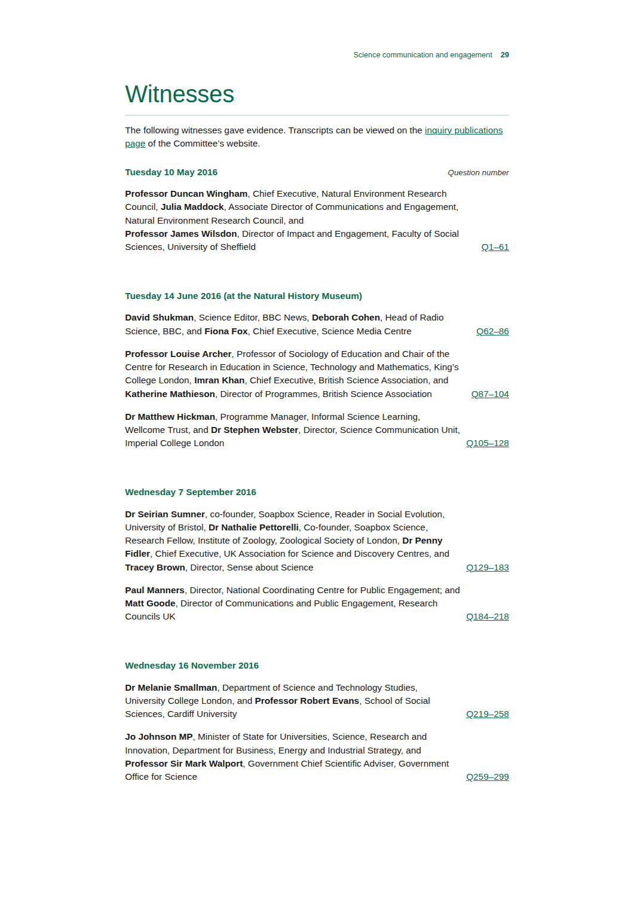Science communication and engagement 29
Witnesses
The following witnesses gave evidence. Transcripts can be viewed on the inquiry publications page of the Committee’s website.
Tuesday 10 May 2016
Question number
Professor Duncan Wingham, Chief Executive, Natural Environment Research Council, Julia Maddock, Associate Director of Communications and Engagement, Natural Environment Research Council, and
Professor James Wilsdon, Director of Impact and Engagement, Faculty of Social Sciences, University of Sheffield
Q1–61
Tuesday 14 June 2016 (at the Natural History Museum)
David Shukman, Science Editor, BBC News, Deborah Cohen, Head of Radio Science, BBC, and Fiona Fox, Chief Executive, Science Media Centre
Q62–86
Professor Louise Archer, Professor of Sociology of Education and Chair of the Centre for Research in Education in Science, Technology and Mathematics, King’s College London, Imran Khan, Chief Executive, British Science Association, and Katherine Mathieson, Director of Programmes, British Science Association
Q87–104
Dr Matthew Hickman, Programme Manager, Informal Science Learning, Wellcome Trust, and Dr Stephen Webster, Director, Science Communication Unit, Imperial College London
Q105–128
Wednesday 7 September 2016
Dr Seirian Sumner, co-founder, Soapbox Science, Reader in Social Evolution, University of Bristol, Dr Nathalie Pettorelli, Co-founder, Soapbox Science, Research Fellow, Institute of Zoology, Zoological Society of London, Dr Penny Fidler, Chief Executive, UK Association for Science and Discovery Centres, and Tracey Brown, Director, Sense about Science
Q129–183
Paul Manners, Director, National Coordinating Centre for Public Engagement; and Matt Goode, Director of Communications and Public Engagement, Research Councils UK
Q184–218
Wednesday 16 November 2016
Dr Melanie Smallman, Department of Science and Technology Studies, University College London, and Professor Robert Evans, School of Social Sciences, Cardiff University
Q219–258
Jo Johnson MP, Minister of State for Universities, Science, Research and Innovation, Department for Business, Energy and Industrial Strategy, and Professor Sir Mark Walport, Government Chief Scientific Adviser, Government Office for Science
Q259–299